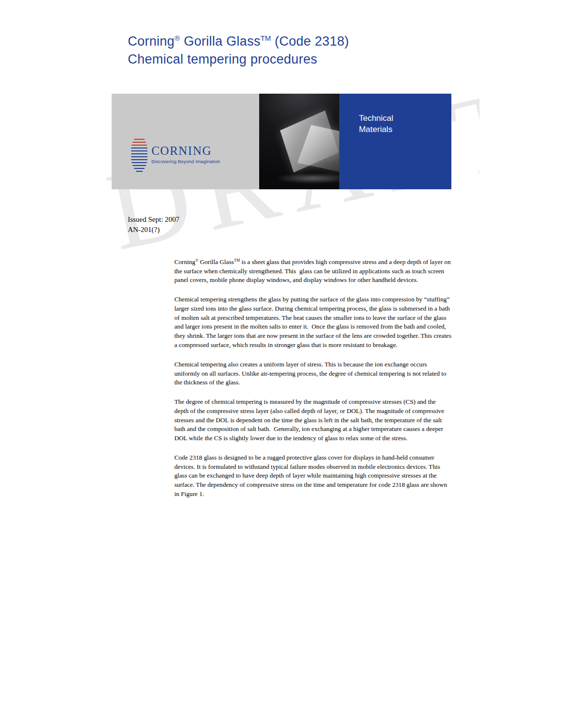DRAFT
Corning® Gorilla GlassTM (Code 2318)
Chemical tempering procedures
CORNING
Discovering Beyond Imagination
Technical
Materials
Issued Sept: 2007
AN-201(?)
Corning® Gorilla GlassTM is a sheet glass that provides high compressive stress and a deep depth of layer on the surface when chemically strengthened. This glass can be utilized in applications such as touch screen panel covers, mobile phone display windows, and display windows for other handheld devices.
Chemical tempering strengthens the glass by putting the surface of the glass into compression by “stuffing” larger sized ions into the glass surface. During chemical tempering process, the glass is submersed in a bath of molten salt at prescribed temperatures. The heat causes the smaller ions to leave the surface of the glass and larger ions present in the molten salts to enter it. Once the glass is removed from the bath and cooled, they shrink. The larger ions that are now present in the surface of the lens are crowded together. This creates a compressed surface, which results in stronger glass that is more resistant to breakage.
Chemical tempering also creates a uniform layer of stress. This is because the ion exchange occurs uniformly on all surfaces. Unlike air-tempering process, the degree of chemical tempering is not related to the thickness of the glass.
The degree of chemical tempering is measured by the magnitude of compressive stresses (CS) and the depth of the compressive stress layer (also called depth of layer, or DOL). The magnitude of compressive stresses and the DOL is dependent on the time the glass is left in the salt bath, the temperature of the salt bath and the composition of salt bath. Generally, ion exchanging at a higher temperature causes a deeper DOL while the CS is slightly lower due to the tendency of glass to relax some of the stress.
Code 2318 glass is designed to be a rugged protective glass cover for displays in hand-held consumer devices. It is formulated to withstand typical failure modes observed in mobile electronics devices. This glass can be exchanged to have deep depth of layer while maintaining high compressive stresses at the surface. The dependency of compressive stress on the time and temperature for code 2318 glass are shown in Figure 1.